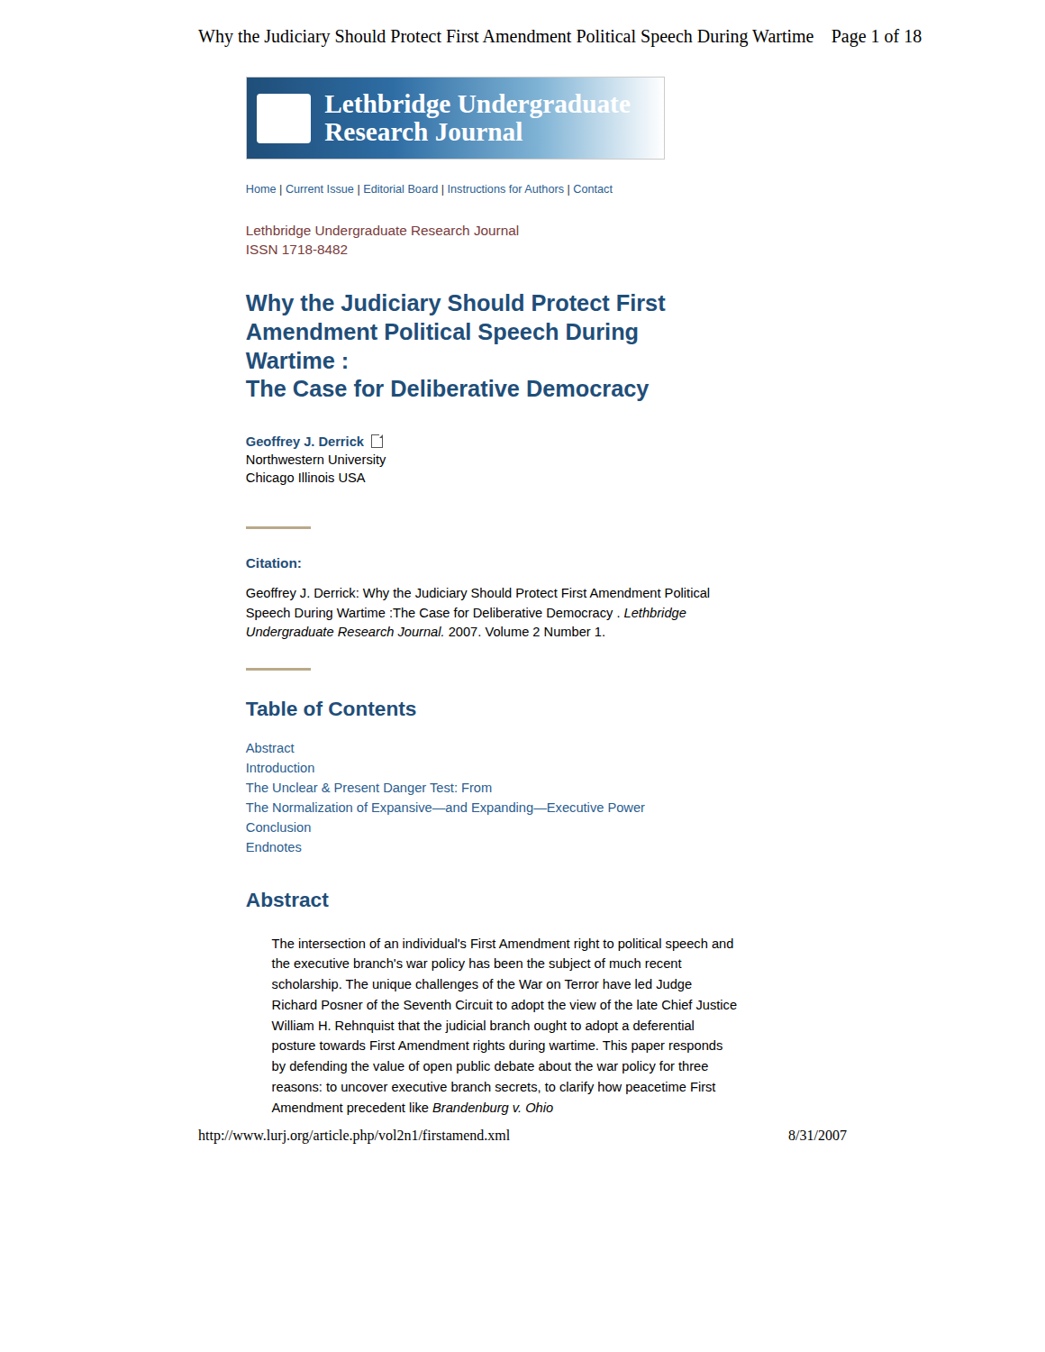Why the Judiciary Should Protect First Amendment Political Speech During Wartime
Page 1 of 18
Lethbridge Undergraduate Research Journal
Home | Current Issue | Editorial Board | Instructions for Authors | Contact
Lethbridge Undergraduate Research Journal
ISSN 1718-8482
Why the Judiciary Should Protect First
Amendment Political Speech During
Wartime :
The Case for Deliberative Democracy
Geoffrey J. Derrick
Northwestern University
Chicago Illinois USA
Citation:
Geoffrey J. Derrick: Why the Judiciary Should Protect First Amendment Political Speech During Wartime :The Case for Deliberative Democracy . Lethbridge Undergraduate Research Journal. 2007. Volume 2 Number 1.
Table of Contents
Abstract
Introduction
The Unclear & Present Danger Test: From
The Normalization of Expansive—and Expanding—Executive Power
Conclusion
Endnotes
Abstract
The intersection of an individual's First Amendment right to political speech and the executive branch's war policy has been the subject of much recent scholarship. The unique challenges of the War on Terror have led Judge Richard Posner of the Seventh Circuit to adopt the view of the late Chief Justice William H. Rehnquist that the judicial branch ought to adopt a deferential posture towards First Amendment rights during wartime. This paper responds by defending the value of open public debate about the war policy for three reasons: to uncover executive branch secrets, to clarify how peacetime First Amendment precedent like Brandenburg v. Ohio
http://www.lurj.org/article.php/vol2n1/firstamend.xml
8/31/2007